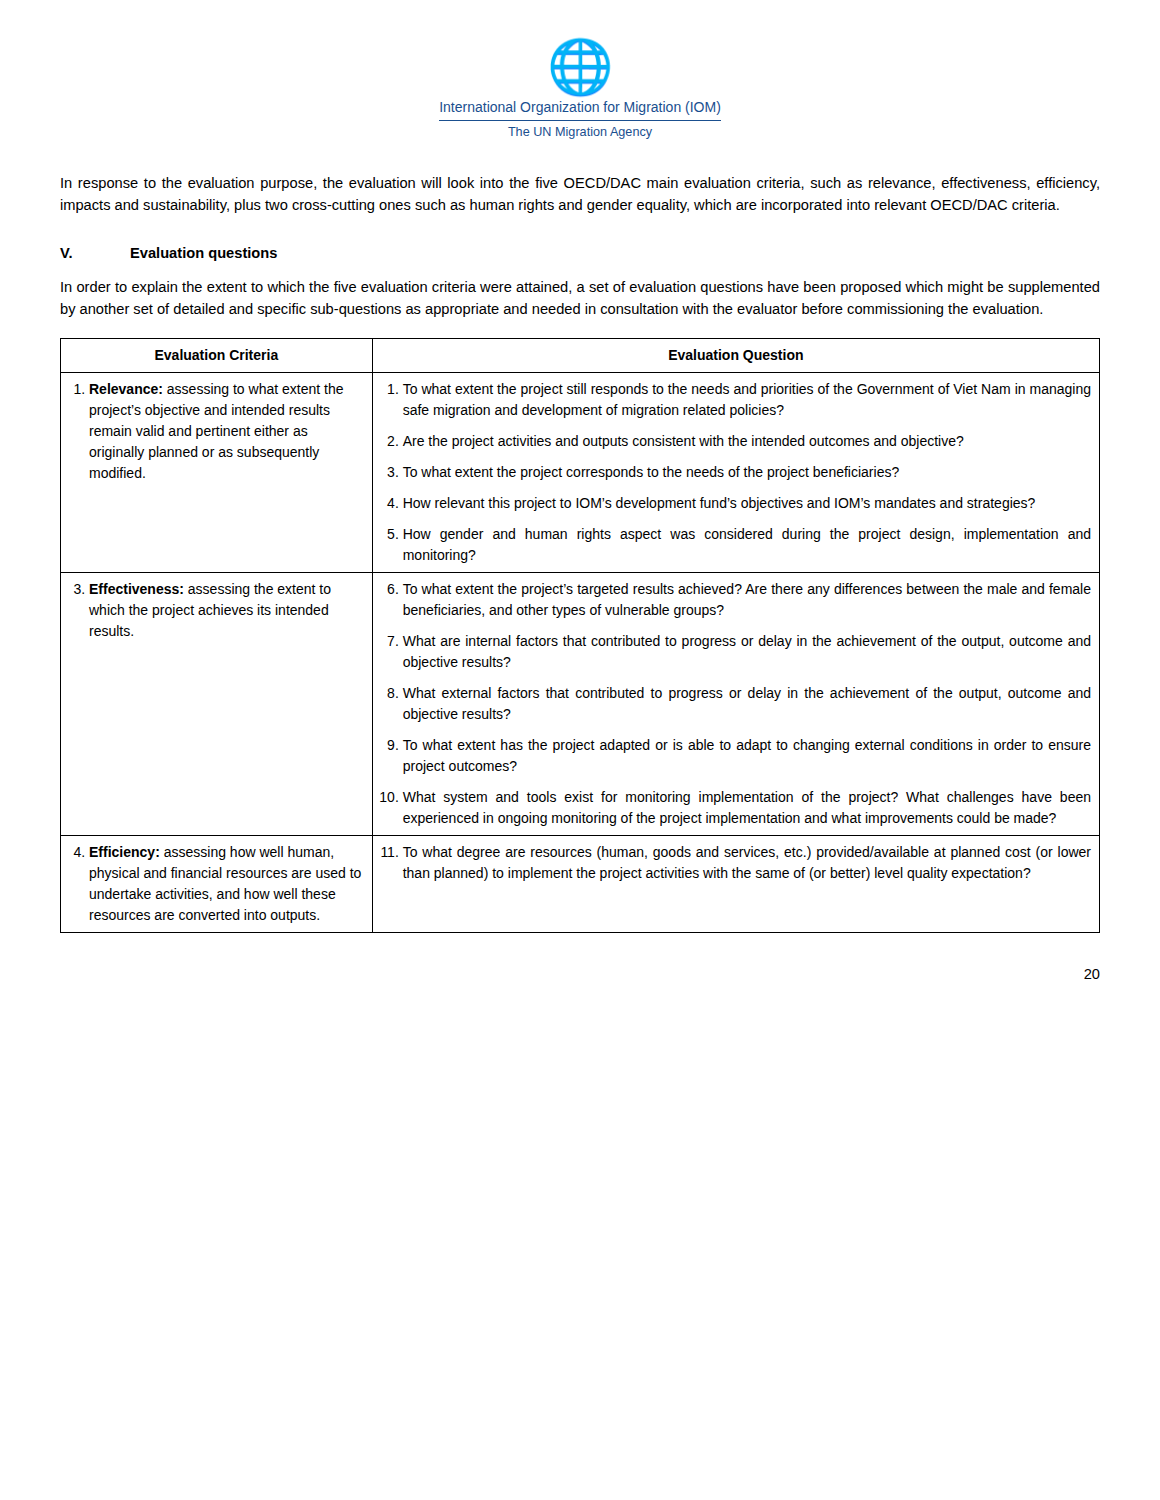🌐
International Organization for Migration (IOM)
The UN Migration Agency
In response to the evaluation purpose, the evaluation will look into the five OECD/DAC main evaluation criteria, such as relevance, effectiveness, efficiency, impacts and sustainability, plus two cross-cutting ones such as human rights and gender equality, which are incorporated into relevant OECD/DAC criteria.
V. Evaluation questions
In order to explain the extent to which the five evaluation criteria were attained, a set of evaluation questions have been proposed which might be supplemented by another set of detailed and specific sub-questions as appropriate and needed in consultation with the evaluator before commissioning the evaluation.
| Evaluation Criteria | Evaluation Question |
| --- | --- |
| Relevance: assessing to what extent the project’s objective and intended results remain valid and pertinent either as originally planned or as subsequently modified. | To what extent the project still responds to the needs and priorities of the Government of Viet Nam in managing safe migration and development of migration related policies? Are the project activities and outputs consistent with the intended outcomes and objective? To what extent the project corresponds to the needs of the project beneficiaries? How relevant this project to IOM’s development fund’s objectives and IOM’s mandates and strategies? How gender and human rights aspect was considered during the project design, implementation and monitoring? |
| Effectiveness: assessing the extent to which the project achieves its intended results. | To what extent the project’s targeted results achieved? Are there any differences between the male and female beneficiaries, and other types of vulnerable groups? What are internal factors that contributed to progress or delay in the achievement of the output, outcome and objective results? What external factors that contributed to progress or delay in the achievement of the output, outcome and objective results? To what extent has the project adapted or is able to adapt to changing external conditions in order to ensure project outcomes? What system and tools exist for monitoring implementation of the project? What challenges have been experienced in ongoing monitoring of the project implementation and what improvements could be made? |
| Efficiency: assessing how well human, physical and financial resources are used to undertake activities, and how well these resources are converted into outputs. | To what degree are resources (human, goods and services, etc.) provided/available at planned cost (or lower than planned) to implement the project activities with the same of (or better) level quality expectation? |
20